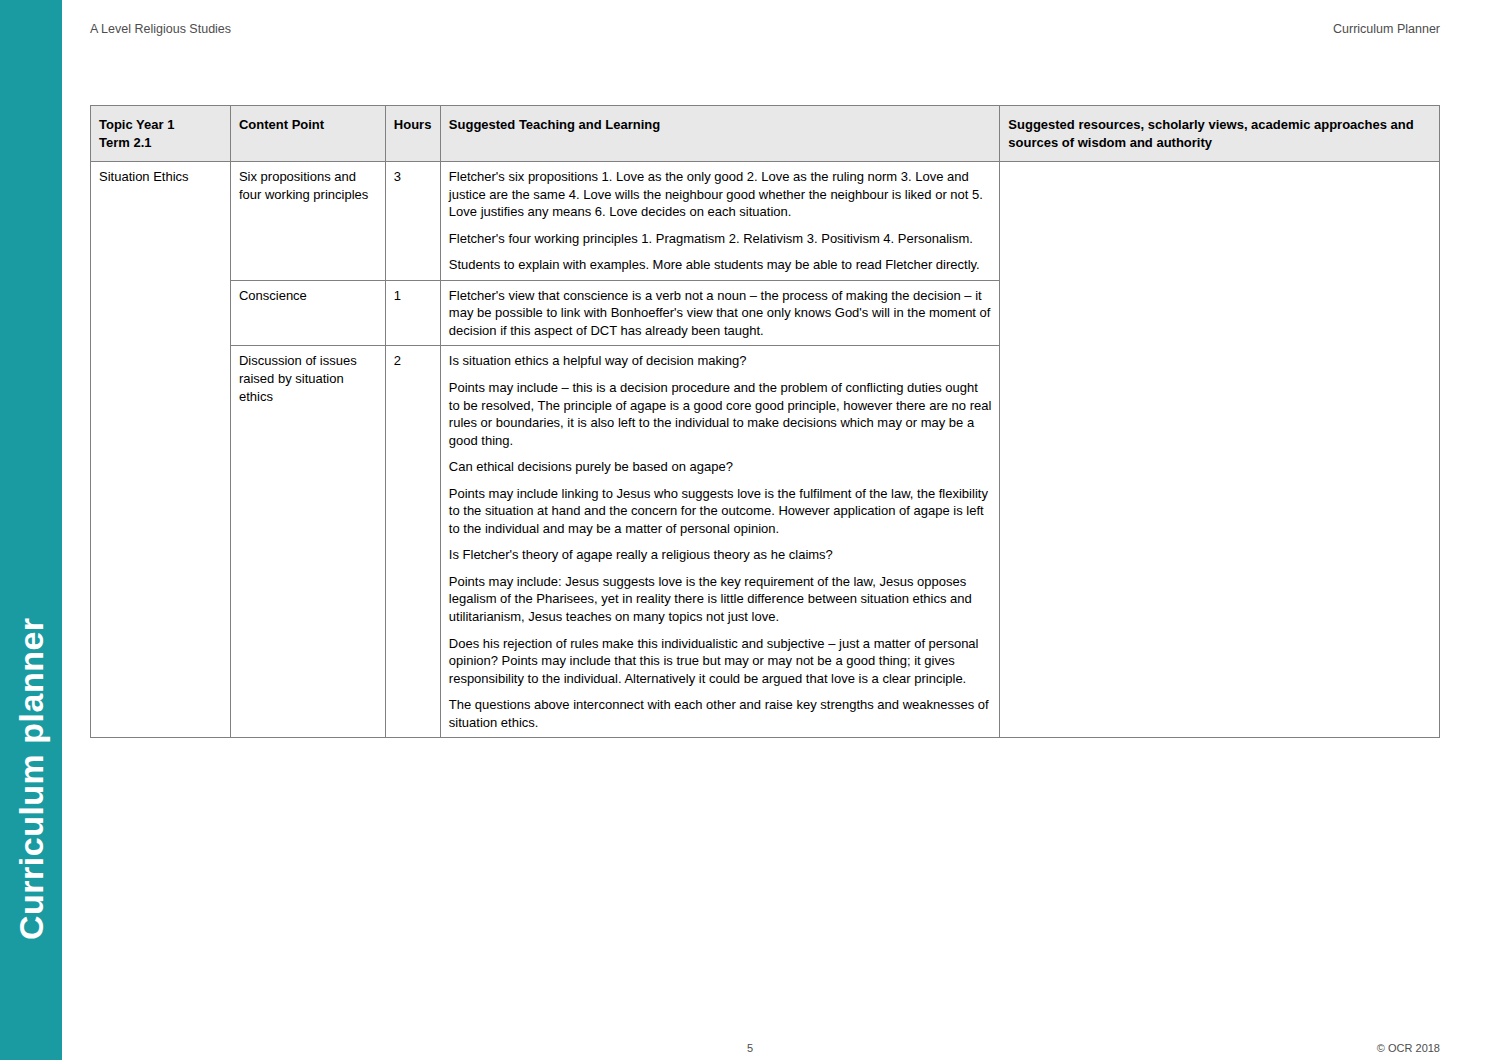Curriculum planner
A Level Religious Studies
Curriculum Planner
| Topic Year 1 Term 2.1 | Content Point | Hours | Suggested Teaching and Learning | Suggested resources, scholarly views, academic approaches and sources of wisdom and authority |
| --- | --- | --- | --- | --- |
| Situation Ethics | Six propositions and four working principles | 3 | Fletcher's six propositions 1. Love as the only good 2. Love as the ruling norm 3. Love and justice are the same 4. Love wills the neighbour good whether the neighbour is liked or not 5. Love justifies any means 6. Love decides on each situation. Fletcher's four working principles 1. Pragmatism 2. Relativism 3. Positivism 4. Personalism. Students to explain with examples. More able students may be able to read Fletcher directly. | |
| Conscience | 1 | Fletcher's view that conscience is a verb not a noun – the process of making the decision – it may be possible to link with Bonhoeffer's view that one only knows God's will in the moment of decision if this aspect of DCT has already been taught. |
| Discussion of issues raised by situation ethics | 2 | Is situation ethics a helpful way of decision making? Points may include – this is a decision procedure and the problem of conflicting duties ought to be resolved, The principle of agape is a good core good principle, however there are no real rules or boundaries, it is also left to the individual to make decisions which may or may be a good thing. Can ethical decisions purely be based on agape? Points may include linking to Jesus who suggests love is the fulfilment of the law, the flexibility to the situation at hand and the concern for the outcome. However application of agape is left to the individual and may be a matter of personal opinion. Is Fletcher's theory of agape really a religious theory as he claims? Points may include: Jesus suggests love is the key requirement of the law, Jesus opposes legalism of the Pharisees, yet in reality there is little difference between situation ethics and utilitarianism, Jesus teaches on many topics not just love. Does his rejection of rules make this individualistic and subjective – just a matter of personal opinion? Points may include that this is true but may or may not be a good thing; it gives responsibility to the individual. Alternatively it could be argued that love is a clear principle. The questions above interconnect with each other and raise key strengths and weaknesses of situation ethics. |
5
© OCR 2018